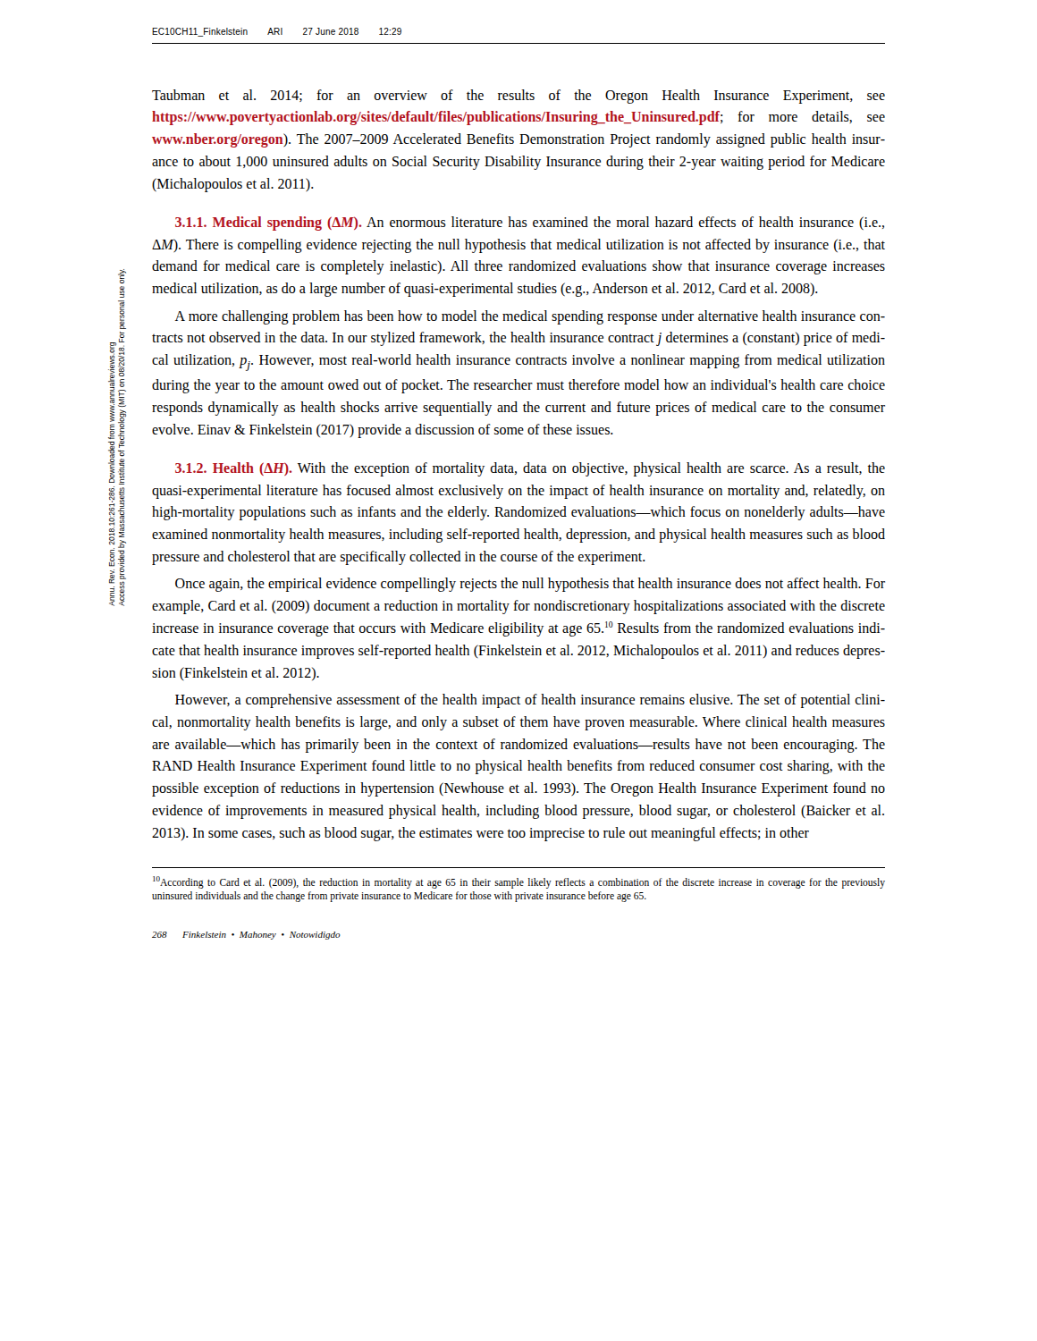EC10CH11_Finkelstein ARI 27 June 2018 12:29
Annu. Rev. Econ. 2018.10:261-286. Downloaded from www.annualreviews.org Access provided by Massachusetts Institute of Technology (MIT) on 08/20/18. For personal use only.
Taubman et al. 2014; for an overview of the results of the Oregon Health Insurance Experiment, see https://www.povertyactionlab.org/sites/default/files/publications/Insuring_the_Uninsured.pdf; for more details, see www.nber.org/oregon). The 2007–2009 Accelerated Benefits Demonstration Project randomly assigned public health insurance to about 1,000 uninsured adults on Social Security Disability Insurance during their 2-year waiting period for Medicare (Michalopoulos et al. 2011).
3.1.1. Medical spending (ΔM). An enormous literature has examined the moral hazard effects of health insurance (i.e., ΔM). There is compelling evidence rejecting the null hypothesis that medical utilization is not affected by insurance (i.e., that demand for medical care is completely inelastic). All three randomized evaluations show that insurance coverage increases medical utilization, as do a large number of quasi-experimental studies (e.g., Anderson et al. 2012, Card et al. 2008).
A more challenging problem has been how to model the medical spending response under alternative health insurance contracts not observed in the data. In our stylized framework, the health insurance contract j determines a (constant) price of medical utilization, pj. However, most real-world health insurance contracts involve a nonlinear mapping from medical utilization during the year to the amount owed out of pocket. The researcher must therefore model how an individual's health care choice responds dynamically as health shocks arrive sequentially and the current and future prices of medical care to the consumer evolve. Einav & Finkelstein (2017) provide a discussion of some of these issues.
3.1.2. Health (ΔH). With the exception of mortality data, data on objective, physical health are scarce. As a result, the quasi-experimental literature has focused almost exclusively on the impact of health insurance on mortality and, relatedly, on high-mortality populations such as infants and the elderly. Randomized evaluations—which focus on nonelderly adults—have examined nonmortality health measures, including self-reported health, depression, and physical health measures such as blood pressure and cholesterol that are specifically collected in the course of the experiment.
Once again, the empirical evidence compellingly rejects the null hypothesis that health insurance does not affect health. For example, Card et al. (2009) document a reduction in mortality for nondiscretionary hospitalizations associated with the discrete increase in insurance coverage that occurs with Medicare eligibility at age 65.10 Results from the randomized evaluations indicate that health insurance improves self-reported health (Finkelstein et al. 2012, Michalopoulos et al. 2011) and reduces depression (Finkelstein et al. 2012).
However, a comprehensive assessment of the health impact of health insurance remains elusive. The set of potential clinical, nonmortality health benefits is large, and only a subset of them have proven measurable. Where clinical health measures are available—which has primarily been in the context of randomized evaluations—results have not been encouraging. The RAND Health Insurance Experiment found little to no physical health benefits from reduced consumer cost sharing, with the possible exception of reductions in hypertension (Newhouse et al. 1993). The Oregon Health Insurance Experiment found no evidence of improvements in measured physical health, including blood pressure, blood sugar, or cholesterol (Baicker et al. 2013). In some cases, such as blood sugar, the estimates were too imprecise to rule out meaningful effects; in other
10According to Card et al. (2009), the reduction in mortality at age 65 in their sample likely reflects a combination of the discrete increase in coverage for the previously uninsured individuals and the change from private insurance to Medicare for those with private insurance before age 65.
268 Finkelstein•Mahoney•Notowidigdo